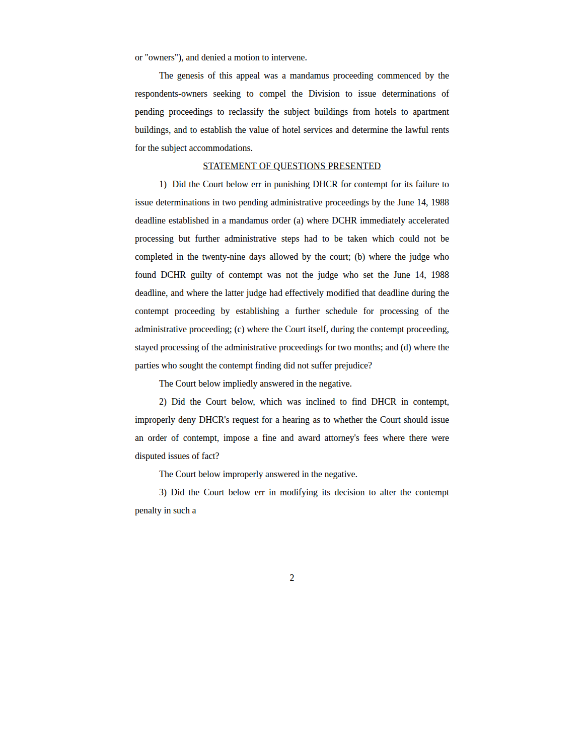or "owners"), and denied a motion to intervene.
The genesis of this appeal was a mandamus proceeding commenced by the respondents-owners seeking to compel the Division to issue determinations of pending proceedings to reclassify the subject buildings from hotels to apartment buildings, and to establish the value of hotel services and determine the lawful rents for the subject accommodations.
STATEMENT OF QUESTIONS PRESENTED
1) Did the Court below err in punishing DHCR for contempt for its failure to issue determinations in two pending administrative proceedings by the June 14, 1988 deadline established in a mandamus order (a) where DCHR immediately accelerated processing but further administrative steps had to be taken which could not be completed in the twenty-nine days allowed by the court; (b) where the judge who found DCHR guilty of contempt was not the judge who set the June 14, 1988 deadline, and where the latter judge had effectively modified that deadline during the contempt proceeding by establishing a further schedule for processing of the administrative proceeding; (c) where the Court itself, during the contempt proceeding, stayed processing of the administrative proceedings for two months; and (d) where the parties who sought the contempt finding did not suffer prejudice?
The Court below impliedly answered in the negative.
2) Did the Court below, which was inclined to find DHCR in contempt, improperly deny DHCR's request for a hearing as to whether the Court should issue an order of contempt, impose a fine and award attorney's fees where there were disputed issues of fact?
The Court below improperly answered in the negative.
3) Did the Court below err in modifying its decision to alter the contempt penalty in such a
2